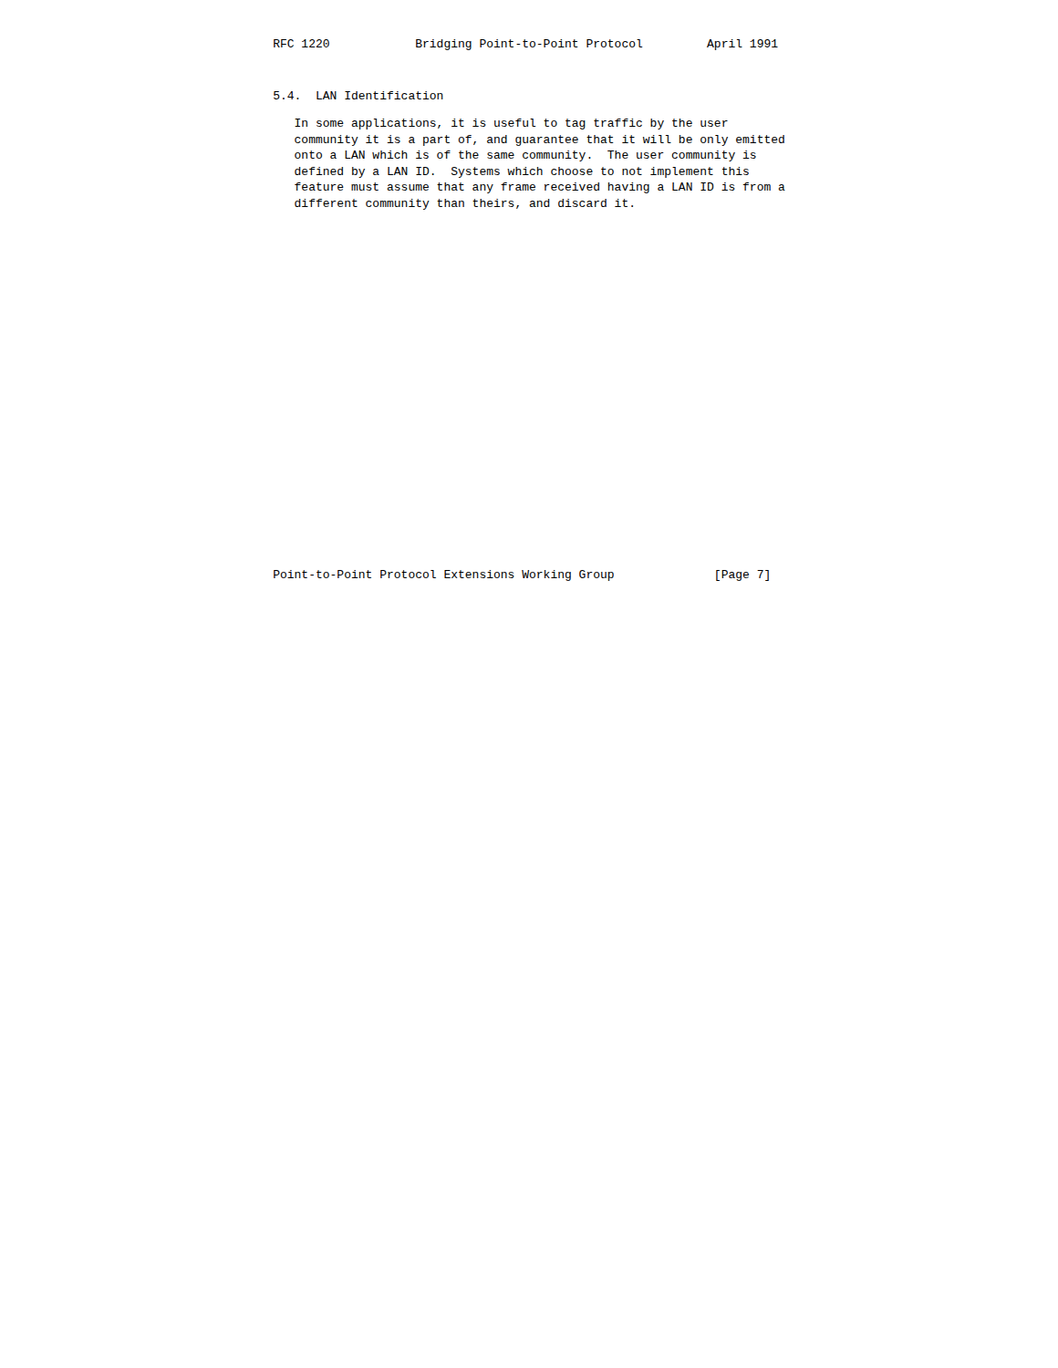RFC 1220            Bridging Point-to-Point Protocol         April 1991
5.4.  LAN Identification
   In some applications, it is useful to tag traffic by the user
   community it is a part of, and guarantee that it will be only emitted
   onto a LAN which is of the same community.  The user community is
   defined by a LAN ID.  Systems which choose to not implement this
   feature must assume that any frame received having a LAN ID is from a
   different community than theirs, and discard it.
Point-to-Point Protocol Extensions Working Group              [Page 7]